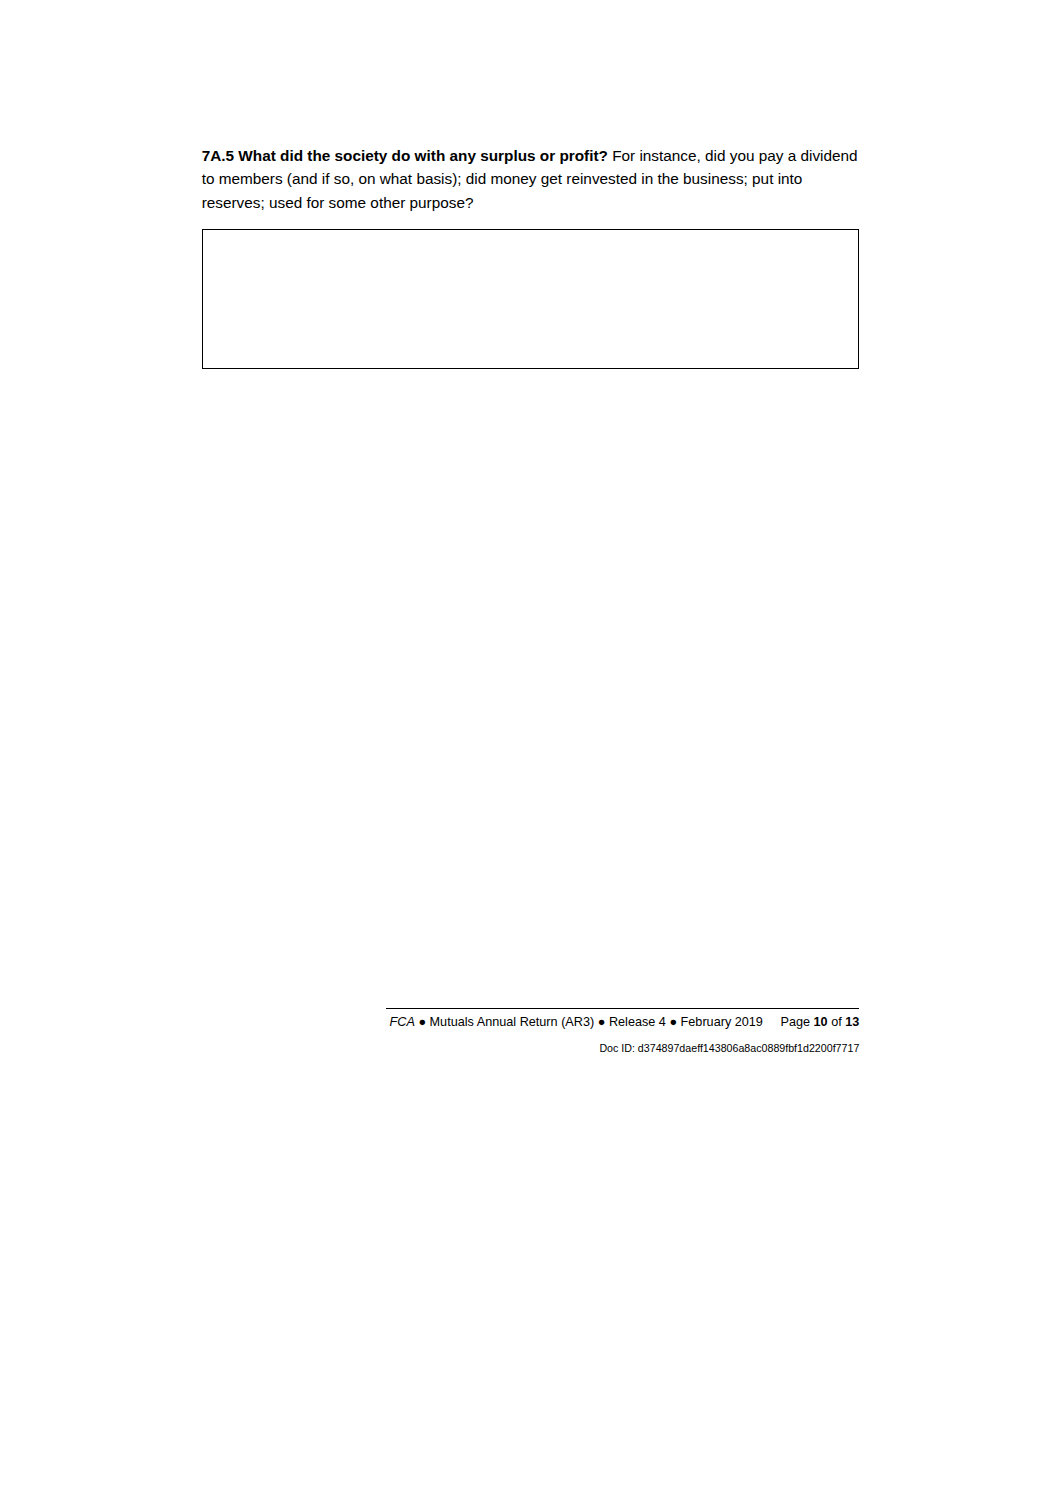7A.5 What did the society do with any surplus or profit? For instance, did you pay a dividend to members (and if so, on what basis); did money get reinvested in the business; put into reserves; used for some other purpose?
FCA ● Mutuals Annual Return (AR3) ● Release 4 ● February 2019 Page 10 of 13
Doc ID: d374897daeff143806a8ac0889fbf1d2200f7717